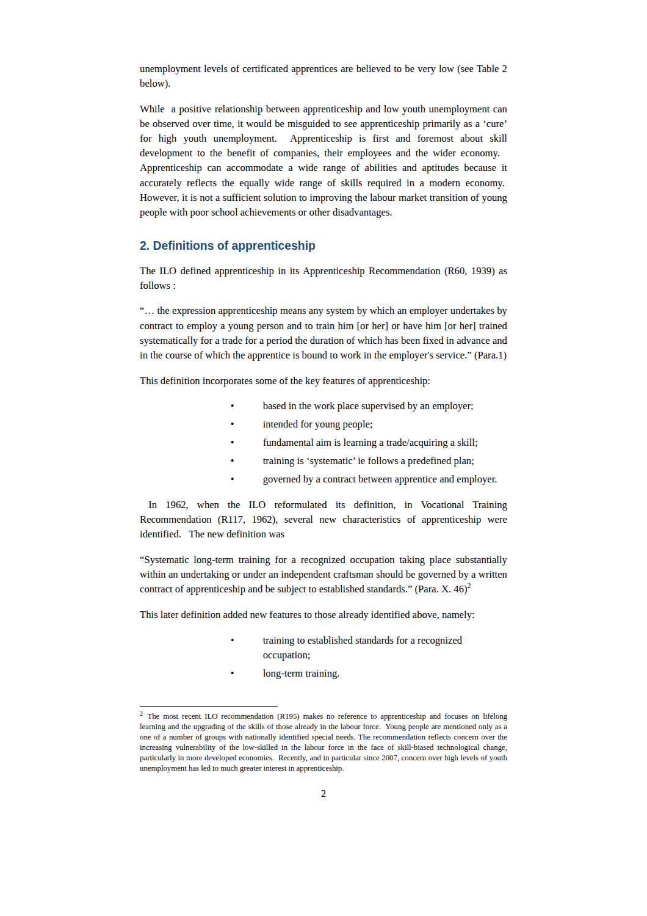unemployment levels of certificated apprentices are believed to be very low (see Table 2 below).
While a positive relationship between apprenticeship and low youth unemployment can be observed over time, it would be misguided to see apprenticeship primarily as a ‘cure’ for high youth unemployment. Apprenticeship is first and foremost about skill development to the benefit of companies, their employees and the wider economy. Apprenticeship can accommodate a wide range of abilities and aptitudes because it accurately reflects the equally wide range of skills required in a modern economy. However, it is not a sufficient solution to improving the labour market transition of young people with poor school achievements or other disadvantages.
2. Definitions of apprenticeship
The ILO defined apprenticeship in its Apprenticeship Recommendation (R60, 1939) as follows :
“… the expression apprenticeship means any system by which an employer undertakes by contract to employ a young person and to train him [or her] or have him [or her] trained systematically for a trade for a period the duration of which has been fixed in advance and in the course of which the apprentice is bound to work in the employer's service.” (Para.1)
This definition incorporates some of the key features of apprenticeship:
based in the work place supervised by an employer;
intended for young people;
fundamental aim is learning a trade/acquiring a skill;
training is ‘systematic’ ie follows a predefined plan;
governed by a contract between apprentice and employer.
In 1962, when the ILO reformulated its definition, in Vocational Training Recommendation (R117, 1962), several new characteristics of apprenticeship were identified. The new definition was
“Systematic long-term training for a recognized occupation taking place substantially within an undertaking or under an independent craftsman should be governed by a written contract of apprenticeship and be subject to established standards.” (Para. X. 46)2
This later definition added new features to those already identified above, namely:
training to established standards for a recognized occupation;
long-term training.
2 The most recent ILO recommendation (R195) makes no reference to apprenticeship and focuses on lifelong learning and the upgrading of the skills of those already in the labour force. Young people are mentioned only as a one of a number of groups with nationally identified special needs. The recommendation reflects concern over the increasing vulnerability of the low-skilled in the labour force in the face of skill-biased technological change, particularly in more developed economies. Recently, and in particular since 2007, concern over high levels of youth unemployment has led to much greater interest in apprenticeship.
2